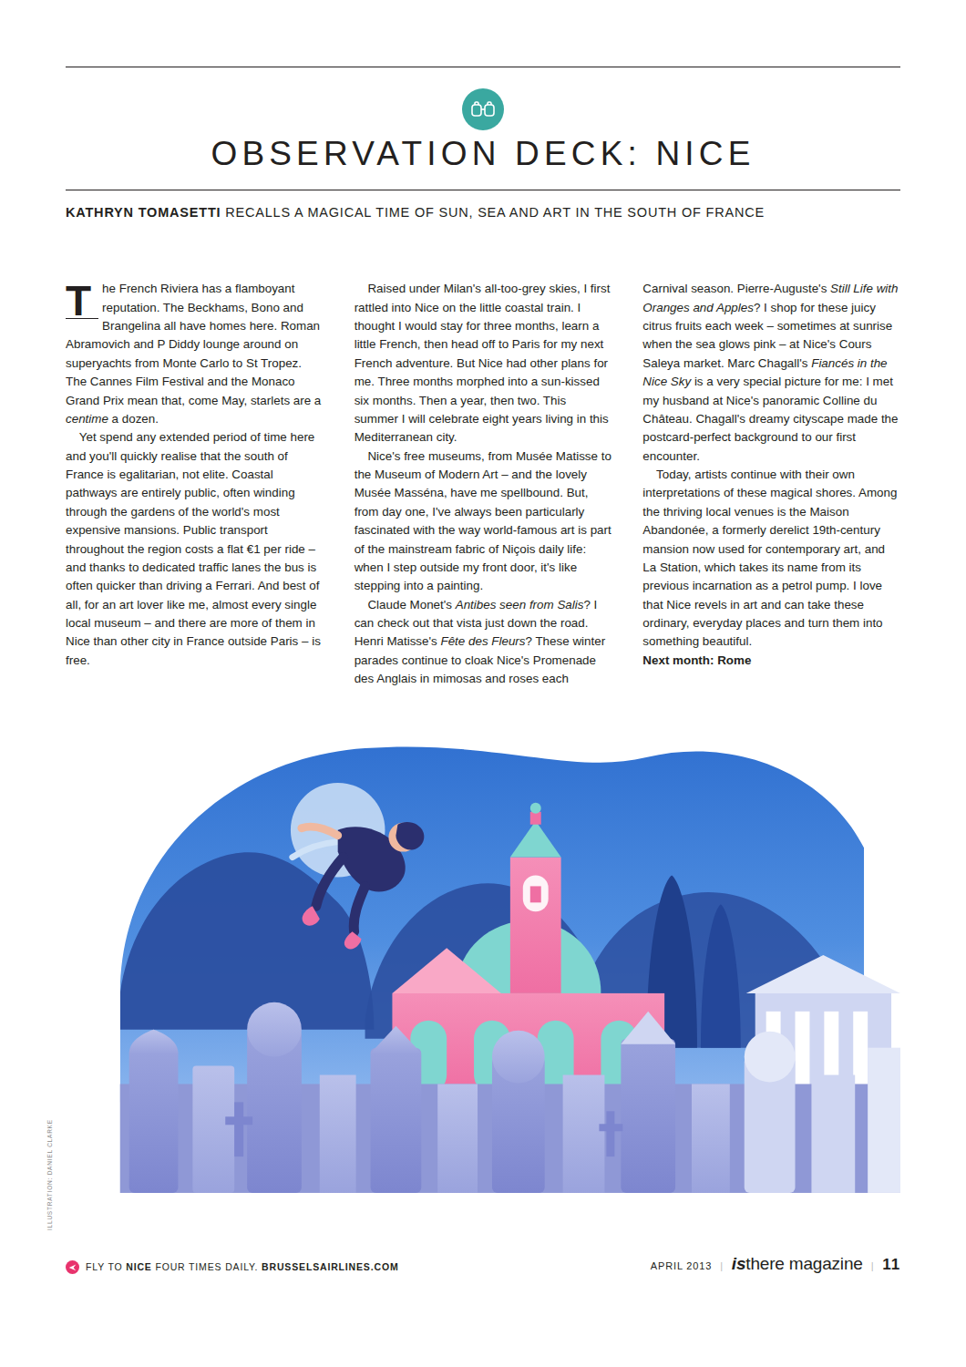Observation Deck: Nice
Kathryn Tomasetti recalls a magical time of sun, sea and art in the south of France
The French Riviera has a flamboyant reputation. The Beckhams, Bono and Brangelina all have homes here. Roman Abramovich and P Diddy lounge around on superyachts from Monte Carlo to St Tropez. The Cannes Film Festival and the Monaco Grand Prix mean that, come May, starlets are a centime a dozen.
Yet spend any extended period of time here and you'll quickly realise that the south of France is egalitarian, not elite. Coastal pathways are entirely public, often winding through the gardens of the world's most expensive mansions. Public transport throughout the region costs a flat €1 per ride – and thanks to dedicated traffic lanes the bus is often quicker than driving a Ferrari. And best of all, for an art lover like me, almost every single local museum – and there are more of them in Nice than other city in France outside Paris – is free.
Raised under Milan's all-too-grey skies, I first rattled into Nice on the little coastal train. I thought I would stay for three months, learn a little French, then head off to Paris for my next French adventure. But Nice had other plans for me. Three months morphed into a sun-kissed six months. Then a year, then two. This summer I will celebrate eight years living in this Mediterranean city.
Nice's free museums, from Musée Matisse to the Museum of Modern Art – and the lovely Musée Masséna, have me spellbound. But, from day one, I've always been particularly fascinated with the way world-famous art is part of the mainstream fabric of Niçois daily life: when I step outside my front door, it's like stepping into a painting.
Claude Monet's Antibes seen from Salis? I can check out that vista just down the road. Henri Matisse's Fête des Fleurs? These winter parades continue to cloak Nice's Promenade des Anglais in mimosas and roses each Carnival season. Pierre-Auguste's Still Life with Oranges and Apples? I shop for these juicy citrus fruits each week – sometimes at sunrise when the sea glows pink – at Nice's Cours Saleya market. Marc Chagall's Fiancés in the Nice Sky is a very special picture for me: I met my husband at Nice's panoramic Colline du Château. Chagall's dreamy cityscape made the postcard-perfect background to our first encounter.
Today, artists continue with their own interpretations of these magical shores. Among the thriving local venues is the Maison Abandonée, a formerly derelict 19th-century mansion now used for contemporary art, and La Station, which takes its name from its previous incarnation as a petrol pump. I love that Nice revels in art and can take these ordinary, everyday places and turn them into something beautiful.
Next month: Rome
Illustration: Daniel Clarke
Fly to Nice four times daily. brusselsairlines.com
April 2013 | is there magazine | 11